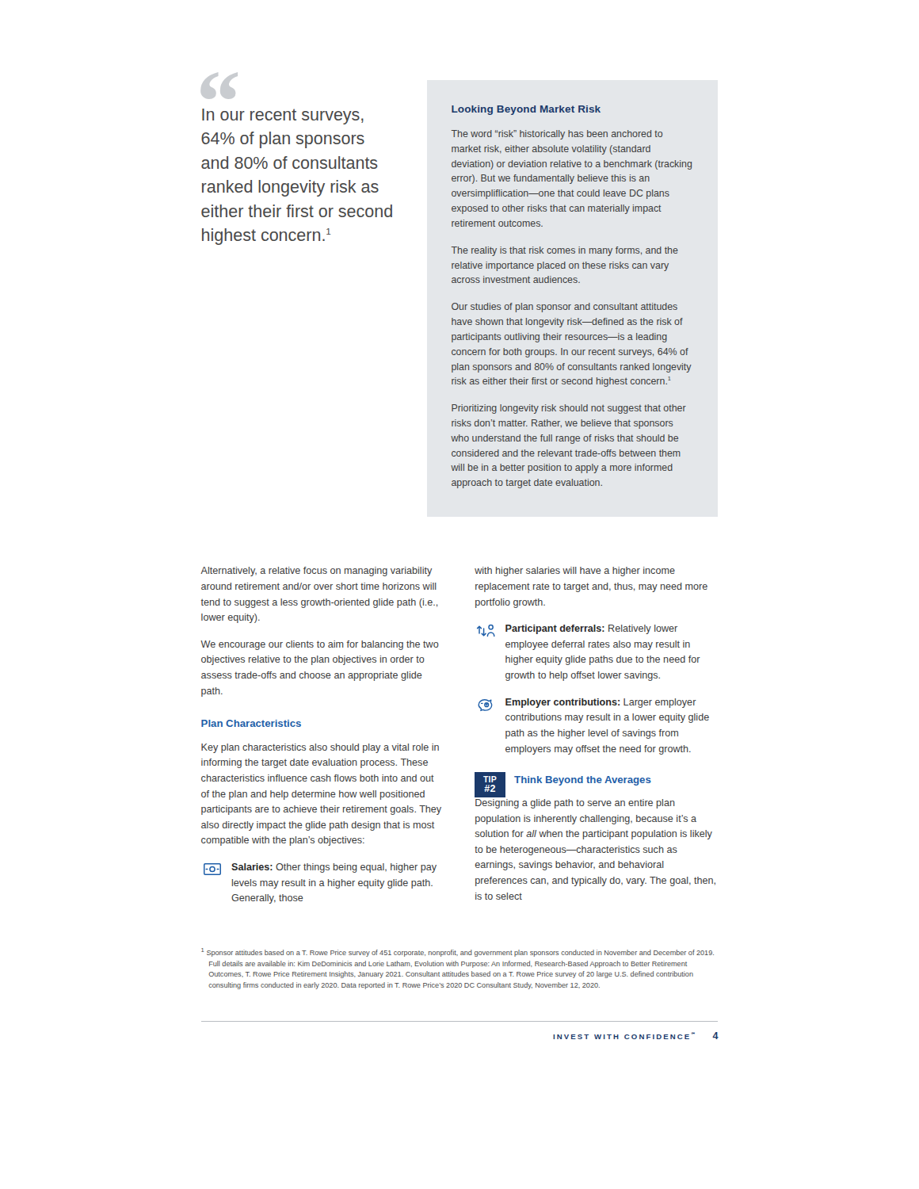“
In our recent surveys, 64% of plan sponsors and 80% of consultants ranked longevity risk as either their first or second highest concern.1
Looking Beyond Market Risk
The word “risk” historically has been anchored to market risk, either absolute volatility (standard deviation) or deviation relative to a benchmark (tracking error). But we fundamentally believe this is an oversimpliflication—one that could leave DC plans exposed to other risks that can materially impact retirement outcomes.
The reality is that risk comes in many forms, and the relative importance placed on these risks can vary across investment audiences.
Our studies of plan sponsor and consultant attitudes have shown that longevity risk—defined as the risk of participants outliving their resources—is a leading concern for both groups. In our recent surveys, 64% of plan sponsors and 80% of consultants ranked longevity risk as either their first or second highest concern.1
Prioritizing longevity risk should not suggest that other risks don’t matter. Rather, we believe that sponsors who understand the full range of risks that should be considered and the relevant trade-offs between them will be in a better position to apply a more informed approach to target date evaluation.
Alternatively, a relative focus on managing variability around retirement and/or over short time horizons will tend to suggest a less growth-oriented glide path (i.e., lower equity).
We encourage our clients to aim for balancing the two objectives relative to the plan objectives in order to assess trade-offs and choose an appropriate glide path.
Plan Characteristics
Key plan characteristics also should play a vital role in informing the target date evaluation process. These characteristics influence cash flows both into and out of the plan and help determine how well positioned participants are to achieve their retirement goals. They also directly impact the glide path design that is most compatible with the plan’s objectives:
Salaries: Other things being equal, higher pay levels may result in a higher equity glide path. Generally, those
with higher salaries will have a higher income replacement rate to target and, thus, may need more portfolio growth.
Participant deferrals: Relatively lower employee deferral rates also may result in higher equity glide paths due to the need for growth to help offset lower savings.
Employer contributions: Larger employer contributions may result in a lower equity glide path as the higher level of savings from employers may offset the need for growth.
TIP #2
Think Beyond the Averages
Designing a glide path to serve an entire plan population is inherently challenging, because it’s a solution for all when the participant population is likely to be heterogeneous—characteristics such as earnings, savings behavior, and behavioral preferences can, and typically do, vary. The goal, then, is to select
1 Sponsor attitudes based on a T. Rowe Price survey of 451 corporate, nonprofit, and government plan sponsors conducted in November and December of 2019. Full details are available in: Kim DeDominicis and Lorie Latham, Evolution with Purpose: An Informed, Research-Based Approach to Better Retirement Outcomes, T. Rowe Price Retirement Insights, January 2021. Consultant attitudes based on a T. Rowe Price survey of 20 large U.S. defined contribution consulting firms conducted in early 2020. Data reported in T. Rowe Price’s 2020 DC Consultant Study, November 12, 2020.
INVEST WITH CONFIDENCE℠
4